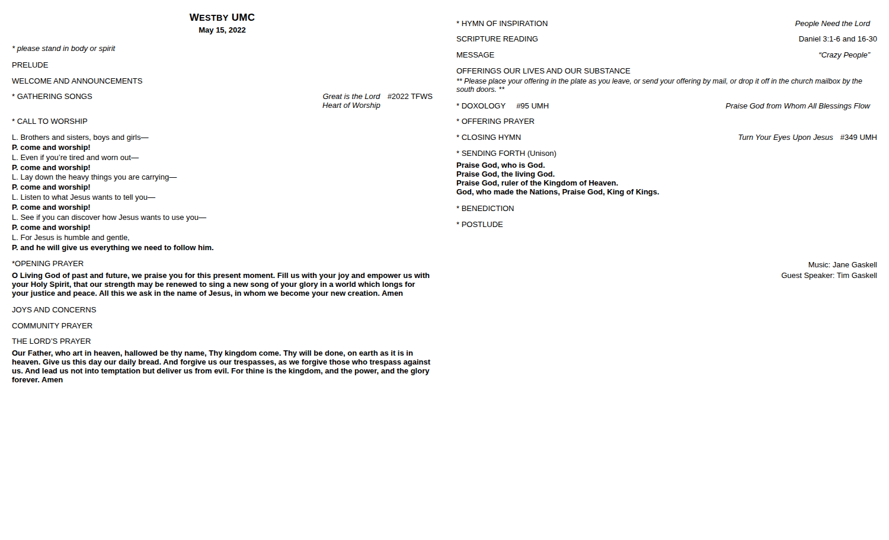WESTBY UMC
May 15, 2022
* please stand in body or spirit
PRELUDE
WELCOME AND ANNOUNCEMENTS
* GATHERING SONGS Great is the Lord
Heart of Worship #2022 TFWS
* CALL TO WORSHIP
L. Brothers and sisters, boys and girls—
P. come and worship!
L. Even if you’re tired and worn out—
P. come and worship!
L. Lay down the heavy things you are carrying—
P. come and worship!
L. Listen to what Jesus wants to tell you—
P. come and worship!
L. See if you can discover how Jesus wants to use you—
P. come and worship!
L. For Jesus is humble and gentle,
P. and he will give us everything we need to follow him.
*OPENING PRAYER
O Living God of past and future, we praise you for this present moment. Fill us with your joy and empower us with your Holy Spirit, that our strength may be renewed to sing a new song of your glory in a world which longs for your justice and peace. All this we ask in the name of Jesus, in whom we become your new creation. Amen
JOYS AND CONCERNS
COMMUNITY PRAYER
THE LORD’S PRAYER
Our Father, who art in heaven, hallowed be thy name, Thy kingdom come. Thy will be done, on earth as it is in heaven. Give us this day our daily bread. And forgive us our trespasses, as we forgive those who trespass against us. And lead us not into temptation but deliver us from evil. For thine is the kingdom, and the power, and the glory forever. Amen
* HYMN OF INSPIRATION People Need the Lord
SCRIPTURE READING Daniel 3:1-6 and 16-30
MESSAGE “Crazy People”
OFFERINGS OUR LIVES AND OUR SUBSTANCE
** Please place your offering in the plate as you leave, or send your offering by mail, or drop it off in the church mailbox by the south doors. **
* DOXOLOGY #95 UMH Praise God from Whom All Blessings Flow
* OFFERING PRAYER
* CLOSING HYMN Turn Your Eyes Upon Jesus #349 UMH
* SENDING FORTH (Unison)
Praise God, who is God.
Praise God, the living God.
Praise God, ruler of the Kingdom of Heaven.
God, who made the Nations, Praise God, King of Kings.
* BENEDICTION
* POSTLUDE
Music: Jane Gaskell
Guest Speaker: Tim Gaskell